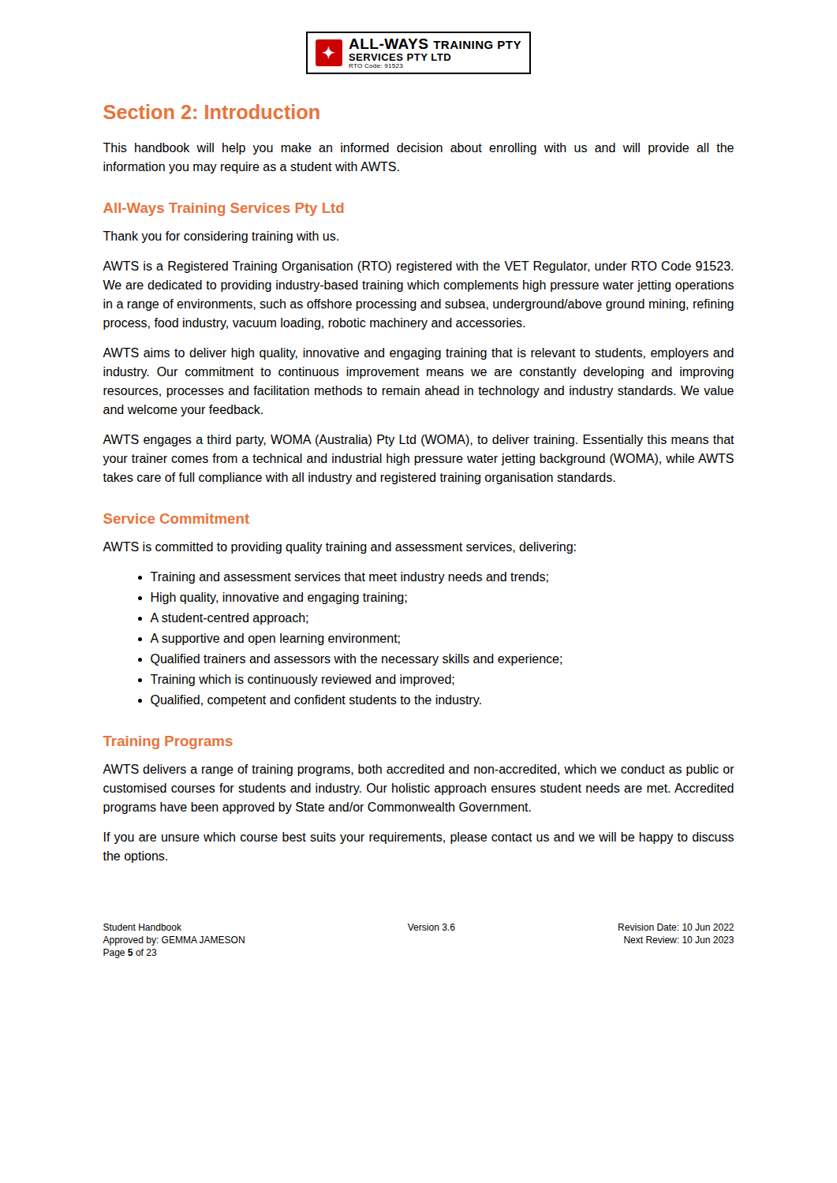✦
ALL-WAYS TRAINING PTY
SERVICES PTY LTD
RTO Code: 91523
Section 2: Introduction
This handbook will help you make an informed decision about enrolling with us and will provide all the information you may require as a student with AWTS.
All-Ways Training Services Pty Ltd
Thank you for considering training with us.
AWTS is a Registered Training Organisation (RTO) registered with the VET Regulator, under RTO Code 91523. We are dedicated to providing industry-based training which complements high pressure water jetting operations in a range of environments, such as offshore processing and subsea, underground/above ground mining, refining process, food industry, vacuum loading, robotic machinery and accessories.
AWTS aims to deliver high quality, innovative and engaging training that is relevant to students, employers and industry. Our commitment to continuous improvement means we are constantly developing and improving resources, processes and facilitation methods to remain ahead in technology and industry standards. We value and welcome your feedback.
AWTS engages a third party, WOMA (Australia) Pty Ltd (WOMA), to deliver training. Essentially this means that your trainer comes from a technical and industrial high pressure water jetting background (WOMA), while AWTS takes care of full compliance with all industry and registered training organisation standards.
Service Commitment
AWTS is committed to providing quality training and assessment services, delivering:
Training and assessment services that meet industry needs and trends;
High quality, innovative and engaging training;
A student-centred approach;
A supportive and open learning environment;
Qualified trainers and assessors with the necessary skills and experience;
Training which is continuously reviewed and improved;
Qualified, competent and confident students to the industry.
Training Programs
AWTS delivers a range of training programs, both accredited and non-accredited, which we conduct as public or customised courses for students and industry. Our holistic approach ensures student needs are met. Accredited programs have been approved by State and/or Commonwealth Government.
If you are unsure which course best suits your requirements, please contact us and we will be happy to discuss the options.
Student Handbook
Approved by: GEMMA JAMESON
Page 5 of 23
Version 3.6
Revision Date: 10 Jun 2022
Next Review: 10 Jun 2023